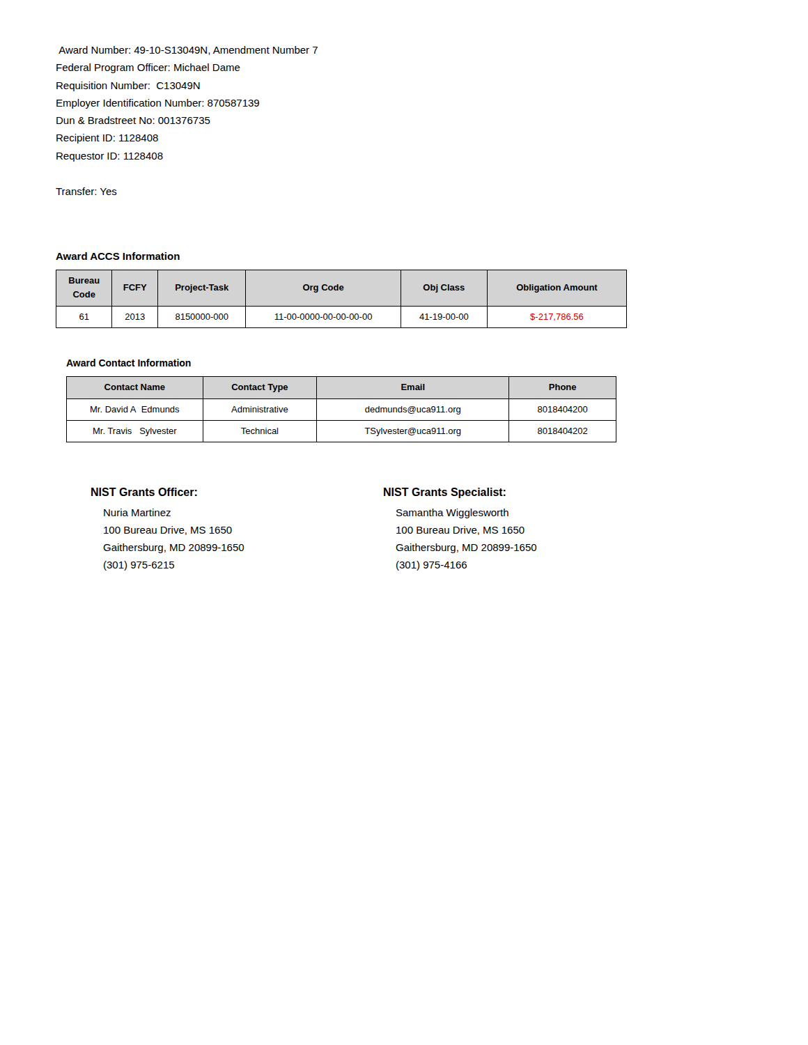Award Number: 49-10-S13049N, Amendment Number 7
Federal Program Officer: Michael Dame
Requisition Number: C13049N
Employer Identification Number: 870587139
Dun & Bradstreet No: 001376735
Recipient ID: 1128408
Requestor ID: 1128408
Transfer: Yes
Award ACCS Information
| Bureau Code | FCFY | Project-Task | Org Code | Obj Class | Obligation Amount |
| --- | --- | --- | --- | --- | --- |
| 61 | 2013 | 8150000-000 | 11-00-0000-00-00-00-00 | 41-19-00-00 | $-217,786.56 |
Award Contact Information
| Contact Name | Contact Type | Email | Phone |
| --- | --- | --- | --- |
| Mr. David A Edmunds | Administrative | dedmunds@uca911.org | 8018404200 |
| Mr. Travis Sylvester | Technical | TSylvester@uca911.org | 8018404202 |
NIST Grants Officer:
Nuria Martinez
100 Bureau Drive, MS 1650
Gaithersburg, MD 20899-1650
(301) 975-6215
NIST Grants Specialist:
Samantha Wigglesworth
100 Bureau Drive, MS 1650
Gaithersburg, MD 20899-1650
(301) 975-4166